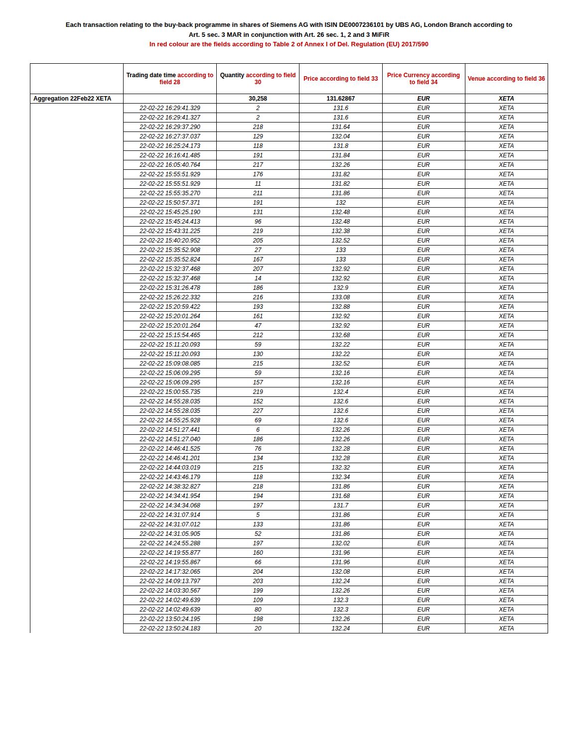Each transaction relating to the buy-back programme in shares of Siemens AG with ISIN DE0007236101 by UBS AG, London Branch according to
Art. 5 sec. 3 MAR in conjunction with Art. 26 sec. 1, 2 and 3 MiFiR
In red colour are the fields according to Table 2 of Annex I of Del. Regulation (EU) 2017/590
| | Trading date time according to field 28 | Quantity according to field 30 | Price according to field 33 | Price Currency according to field 34 | Venue according to field 36 |
| --- | --- | --- | --- | --- | --- |
| Aggregation 22Feb22 XETA | | 30,258 | 131.62867 | EUR | XETA |
| | 22-02-22 16:29:41.329 | 2 | 131.6 | EUR | XETA |
| | 22-02-22 16:29:41.327 | 2 | 131.6 | EUR | XETA |
| | 22-02-22 16:29:37.290 | 218 | 131.64 | EUR | XETA |
| | 22-02-22 16:27:37.037 | 129 | 132.04 | EUR | XETA |
| | 22-02-22 16:25:24.173 | 118 | 131.8 | EUR | XETA |
| | 22-02-22 16:16:41.485 | 191 | 131.84 | EUR | XETA |
| | 22-02-22 16:05:40.764 | 217 | 132.26 | EUR | XETA |
| | 22-02-22 15:55:51.929 | 176 | 131.82 | EUR | XETA |
| | 22-02-22 15:55:51.929 | 11 | 131.82 | EUR | XETA |
| | 22-02-22 15:55:35.270 | 211 | 131.86 | EUR | XETA |
| | 22-02-22 15:50:57.371 | 191 | 132 | EUR | XETA |
| | 22-02-22 15:45:25.190 | 131 | 132.48 | EUR | XETA |
| | 22-02-22 15:45:24.413 | 96 | 132.48 | EUR | XETA |
| | 22-02-22 15:43:31.225 | 219 | 132.38 | EUR | XETA |
| | 22-02-22 15:40:20.952 | 205 | 132.52 | EUR | XETA |
| | 22-02-22 15:35:52.908 | 27 | 133 | EUR | XETA |
| | 22-02-22 15:35:52.824 | 167 | 133 | EUR | XETA |
| | 22-02-22 15:32:37.468 | 207 | 132.92 | EUR | XETA |
| | 22-02-22 15:32:37.468 | 14 | 132.92 | EUR | XETA |
| | 22-02-22 15:31:26.478 | 186 | 132.9 | EUR | XETA |
| | 22-02-22 15:26:22.332 | 216 | 133.08 | EUR | XETA |
| | 22-02-22 15:20:59.422 | 193 | 132.88 | EUR | XETA |
| | 22-02-22 15:20:01.264 | 161 | 132.92 | EUR | XETA |
| | 22-02-22 15:20:01.264 | 47 | 132.92 | EUR | XETA |
| | 22-02-22 15:15:54.465 | 212 | 132.68 | EUR | XETA |
| | 22-02-22 15:11:20.093 | 59 | 132.22 | EUR | XETA |
| | 22-02-22 15:11:20.093 | 130 | 132.22 | EUR | XETA |
| | 22-02-22 15:09:08.085 | 215 | 132.52 | EUR | XETA |
| | 22-02-22 15:06:09.295 | 59 | 132.16 | EUR | XETA |
| | 22-02-22 15:06:09.295 | 157 | 132.16 | EUR | XETA |
| | 22-02-22 15:00:55.735 | 219 | 132.4 | EUR | XETA |
| | 22-02-22 14:55:28.035 | 152 | 132.6 | EUR | XETA |
| | 22-02-22 14:55:28.035 | 227 | 132.6 | EUR | XETA |
| | 22-02-22 14:55:25.928 | 69 | 132.6 | EUR | XETA |
| | 22-02-22 14:51:27.441 | 6 | 132.26 | EUR | XETA |
| | 22-02-22 14:51:27.040 | 186 | 132.26 | EUR | XETA |
| | 22-02-22 14:46:41.525 | 76 | 132.28 | EUR | XETA |
| | 22-02-22 14:46:41.201 | 134 | 132.28 | EUR | XETA |
| | 22-02-22 14:44:03.019 | 215 | 132.32 | EUR | XETA |
| | 22-02-22 14:43:46.179 | 118 | 132.34 | EUR | XETA |
| | 22-02-22 14:38:32.827 | 218 | 131.86 | EUR | XETA |
| | 22-02-22 14:34:41.954 | 194 | 131.68 | EUR | XETA |
| | 22-02-22 14:34:34.068 | 197 | 131.7 | EUR | XETA |
| | 22-02-22 14:31:07.914 | 5 | 131.86 | EUR | XETA |
| | 22-02-22 14:31:07.012 | 133 | 131.86 | EUR | XETA |
| | 22-02-22 14:31:05.905 | 52 | 131.86 | EUR | XETA |
| | 22-02-22 14:24:55.288 | 197 | 132.02 | EUR | XETA |
| | 22-02-22 14:19:55.877 | 160 | 131.96 | EUR | XETA |
| | 22-02-22 14:19:55.867 | 66 | 131.96 | EUR | XETA |
| | 22-02-22 14:17:32.065 | 204 | 132.08 | EUR | XETA |
| | 22-02-22 14:09:13.797 | 203 | 132.24 | EUR | XETA |
| | 22-02-22 14:03:30.567 | 199 | 132.26 | EUR | XETA |
| | 22-02-22 14:02:49.639 | 109 | 132.3 | EUR | XETA |
| | 22-02-22 14:02:49.639 | 80 | 132.3 | EUR | XETA |
| | 22-02-22 13:50:24.195 | 198 | 132.26 | EUR | XETA |
| | 22-02-22 13:50:24.183 | 20 | 132.24 | EUR | XETA |